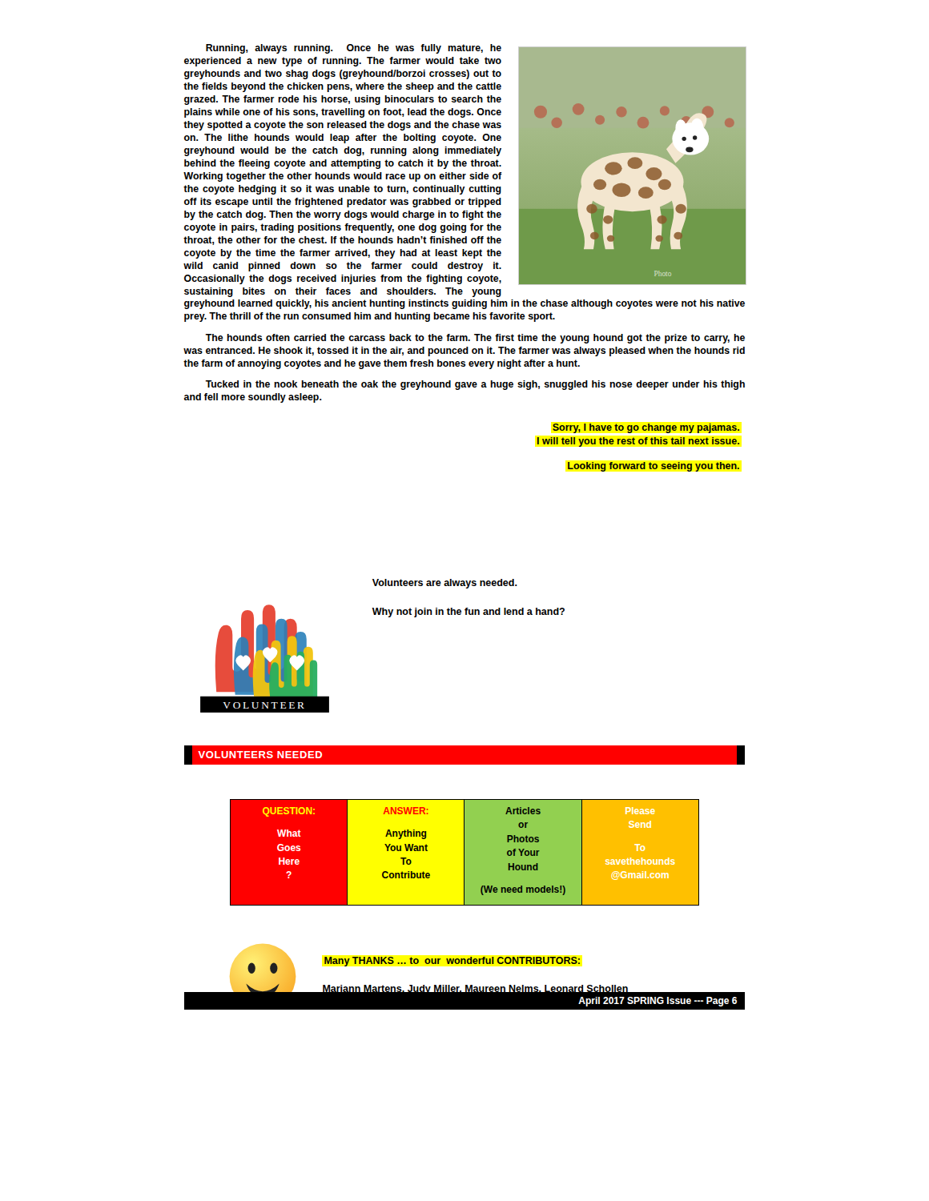Running, always running. Once he was fully mature, he experienced a new type of running. The farmer would take two greyhounds and two shag dogs (greyhound/borzoi crosses) out to the fields beyond the chicken pens, where the sheep and the cattle grazed. The farmer rode his horse, using binoculars to search the plains while one of his sons, travelling on foot, lead the dogs. Once they spotted a coyote the son released the dogs and the chase was on. The lithe hounds would leap after the bolting coyote. One greyhound would be the catch dog, running along immediately behind the fleeing coyote and attempting to catch it by the throat. Working together the other hounds would race up on either side of the coyote hedging it so it was unable to turn, continually cutting off its escape until the frightened predator was grabbed or tripped by the catch dog. Then the worry dogs would charge in to fight the coyote in pairs, trading positions frequently, one dog going for the throat, the other for the chest. If the hounds hadn’t finished off the coyote by the time the farmer arrived, they had at least kept the wild canid pinned down so the farmer could destroy it. Occasionally the dogs received injuries from the fighting coyote, sustaining bites on their faces and shoulders. The young greyhound learned quickly, his ancient hunting instincts guiding him in the chase although coyotes were not his native prey. The thrill of the run consumed him and hunting became his favorite sport.
The hounds often carried the carcass back to the farm. The first time the young hound got the prize to carry, he was entranced. He shook it, tossed it in the air, and pounced on it. The farmer was always pleased when the hounds rid the farm of annoying coyotes and he gave them fresh bones every night after a hunt.
Tucked in the nook beneath the oak the greyhound gave a huge sigh, snuggled his nose deeper under his thigh and fell more soundly asleep.
Sorry, I have to go change my pajamas.
I will tell you the rest of this tail next issue.
Looking forward to seeing you then.
Volunteers are always needed.
Why not join in the fun and lend a hand?
VOLUNTEERS NEEDED
| QUESTION: What Goes Here ? | ANSWER: Anything You Want To Contribute | Articles or Photos of Your Hound (We need models!) | Please Send To savethehounds @Gmail.com |
Many THANKS … to our wonderful CONTRIBUTORS:
Mariann Martens, Judy Miller, Maureen Nelms, Leonard Schollen
April 2017 SPRING Issue --- Page 6